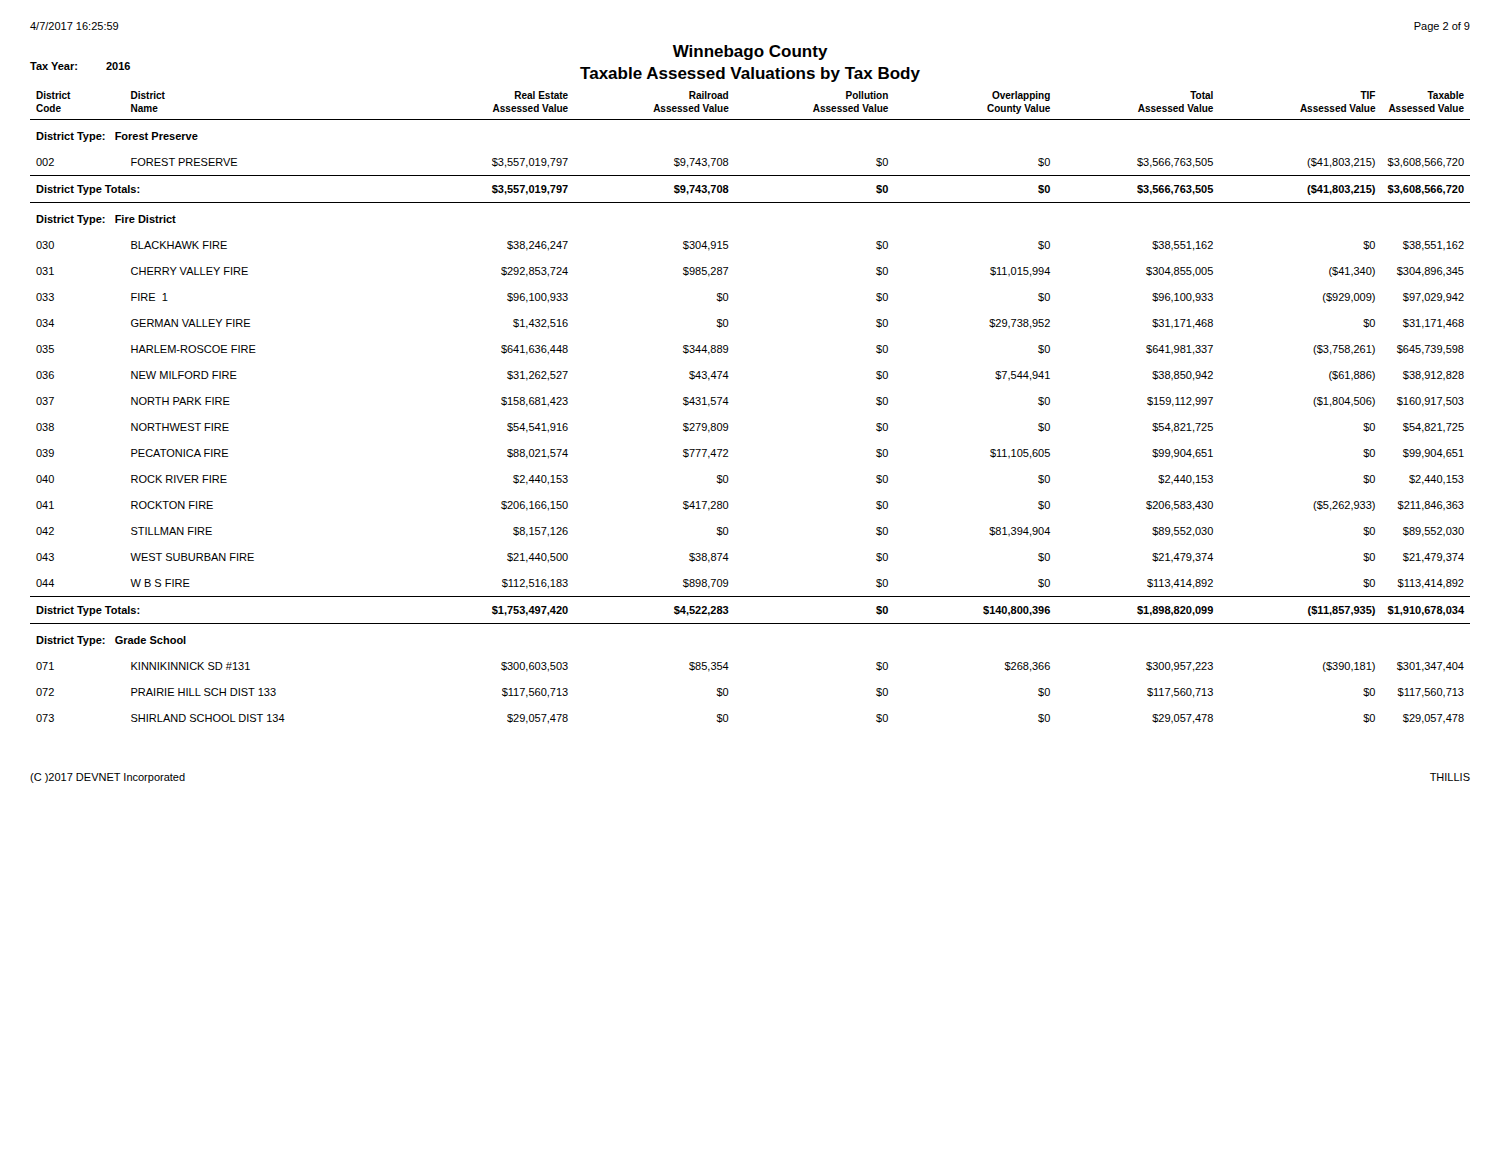4/7/2017 16:25:59
Page 2 of 9
Winnebago County
Taxable Assessed Valuations by Tax Body
Tax Year: 2016
| District Code | District Name | Real Estate Assessed Value | Railroad Assessed Value | Pollution Assessed Value | Overlapping County Value | Total Assessed Value | TIF Assessed Value | Taxable Assessed Value |
| --- | --- | --- | --- | --- | --- | --- | --- | --- |
| District Type: Forest Preserve |
| 002 | FOREST PRESERVE | $3,557,019,797 | $9,743,708 | $0 | $0 | $3,566,763,505 | ($41,803,215) | $3,608,566,720 |
| District Type Totals: | $3,557,019,797 | $9,743,708 | $0 | $0 | $3,566,763,505 | ($41,803,215) | $3,608,566,720 |
| District Type: Fire District |
| 030 | BLACKHAWK FIRE | $38,246,247 | $304,915 | $0 | $0 | $38,551,162 | $0 | $38,551,162 |
| 031 | CHERRY VALLEY FIRE | $292,853,724 | $985,287 | $0 | $11,015,994 | $304,855,005 | ($41,340) | $304,896,345 |
| 033 | FIRE 1 | $96,100,933 | $0 | $0 | $0 | $96,100,933 | ($929,009) | $97,029,942 |
| 034 | GERMAN VALLEY FIRE | $1,432,516 | $0 | $0 | $29,738,952 | $31,171,468 | $0 | $31,171,468 |
| 035 | HARLEM-ROSCOE FIRE | $641,636,448 | $344,889 | $0 | $0 | $641,981,337 | ($3,758,261) | $645,739,598 |
| 036 | NEW MILFORD FIRE | $31,262,527 | $43,474 | $0 | $7,544,941 | $38,850,942 | ($61,886) | $38,912,828 |
| 037 | NORTH PARK FIRE | $158,681,423 | $431,574 | $0 | $0 | $159,112,997 | ($1,804,506) | $160,917,503 |
| 038 | NORTHWEST FIRE | $54,541,916 | $279,809 | $0 | $0 | $54,821,725 | $0 | $54,821,725 |
| 039 | PECATONICA FIRE | $88,021,574 | $777,472 | $0 | $11,105,605 | $99,904,651 | $0 | $99,904,651 |
| 040 | ROCK RIVER FIRE | $2,440,153 | $0 | $0 | $0 | $2,440,153 | $0 | $2,440,153 |
| 041 | ROCKTON FIRE | $206,166,150 | $417,280 | $0 | $0 | $206,583,430 | ($5,262,933) | $211,846,363 |
| 042 | STILLMAN FIRE | $8,157,126 | $0 | $0 | $81,394,904 | $89,552,030 | $0 | $89,552,030 |
| 043 | WEST SUBURBAN FIRE | $21,440,500 | $38,874 | $0 | $0 | $21,479,374 | $0 | $21,479,374 |
| 044 | W B S FIRE | $112,516,183 | $898,709 | $0 | $0 | $113,414,892 | $0 | $113,414,892 |
| District Type Totals: | $1,753,497,420 | $4,522,283 | $0 | $140,800,396 | $1,898,820,099 | ($11,857,935) | $1,910,678,034 |
| District Type: Grade School |
| 071 | KINNIKINNICK SD #131 | $300,603,503 | $85,354 | $0 | $268,366 | $300,957,223 | ($390,181) | $301,347,404 |
| 072 | PRAIRIE HILL SCH DIST 133 | $117,560,713 | $0 | $0 | $0 | $117,560,713 | $0 | $117,560,713 |
| 073 | SHIRLAND SCHOOL DIST 134 | $29,057,478 | $0 | $0 | $0 | $29,057,478 | $0 | $29,057,478 |
(C )2017 DEVNET Incorporated
THILLIS